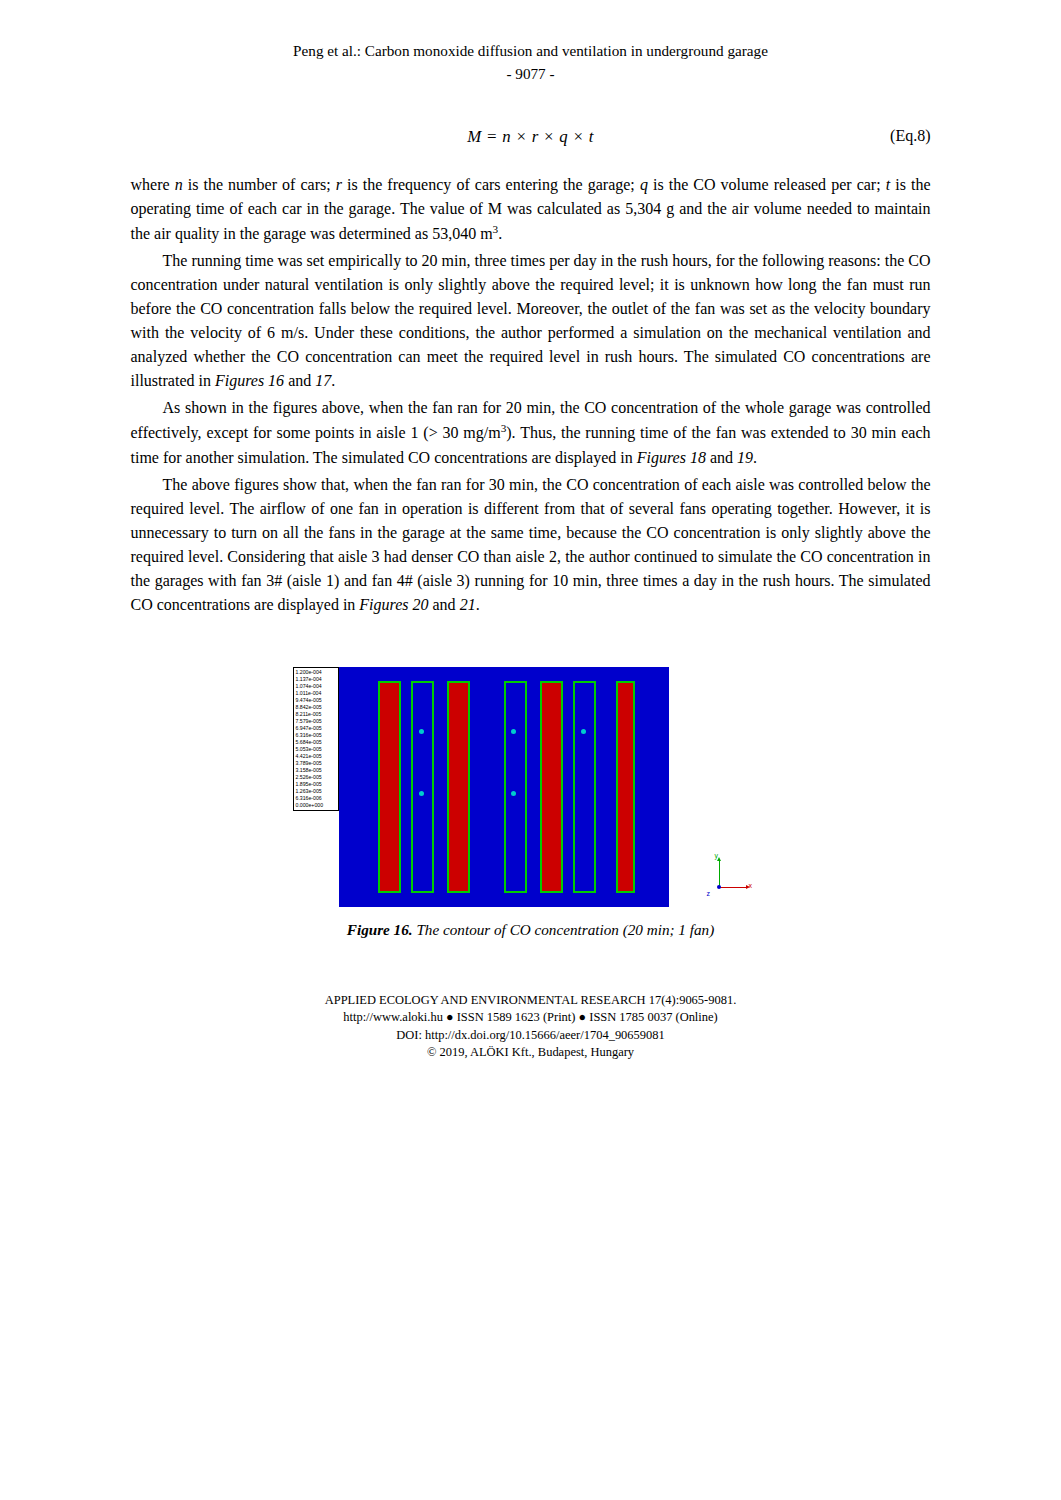Peng et al.: Carbon monoxide diffusion and ventilation in underground garage - 9077 -
M = n × r × q × t (Eq.8)
where n is the number of cars; r is the frequency of cars entering the garage; q is the CO volume released per car; t is the operating time of each car in the garage. The value of M was calculated as 5,304 g and the air volume needed to maintain the air quality in the garage was determined as 53,040 m3.
The running time was set empirically to 20 min, three times per day in the rush hours, for the following reasons: the CO concentration under natural ventilation is only slightly above the required level; it is unknown how long the fan must run before the CO concentration falls below the required level. Moreover, the outlet of the fan was set as the velocity boundary with the velocity of 6 m/s. Under these conditions, the author performed a simulation on the mechanical ventilation and analyzed whether the CO concentration can meet the required level in rush hours. The simulated CO concentrations are illustrated in Figures 16 and 17.
As shown in the figures above, when the fan ran for 20 min, the CO concentration of the whole garage was controlled effectively, except for some points in aisle 1 (> 30 mg/m3). Thus, the running time of the fan was extended to 30 min each time for another simulation. The simulated CO concentrations are displayed in Figures 18 and 19.
The above figures show that, when the fan ran for 30 min, the CO concentration of each aisle was controlled below the required level. The airflow of one fan in operation is different from that of several fans operating together. However, it is unnecessary to turn on all the fans in the garage at the same time, because the CO concentration is only slightly above the required level. Considering that aisle 3 had denser CO than aisle 2, the author continued to simulate the CO concentration in the garages with fan 3# (aisle 1) and fan 4# (aisle 3) running for 10 min, three times a day in the rush hours. The simulated CO concentrations are displayed in Figures 20 and 21.
1.200e-004
1.137e-004
1.074e-004
1.011e-004
9.474e-005
8.842e-005
8.211e-005
7.579e-005
6.947e-005
6.316e-005
5.684e-005
5.053e-005
4.421e-005
3.789e-005
3.158e-005
2.526e-005
1.895e-005
1.263e-005
6.316e-006
0.000e+000
x
y
z
Figure 16. The contour of CO concentration (20 min; 1 fan)
APPLIED ECOLOGY AND ENVIRONMENTAL RESEARCH 17(4):9065-9081.
http://www.aloki.hu ● ISSN 1589 1623 (Print) ● ISSN 1785 0037 (Online)
DOI: http://dx.doi.org/10.15666/aeer/1704_90659081
© 2019, ALÖKI Kft., Budapest, Hungary